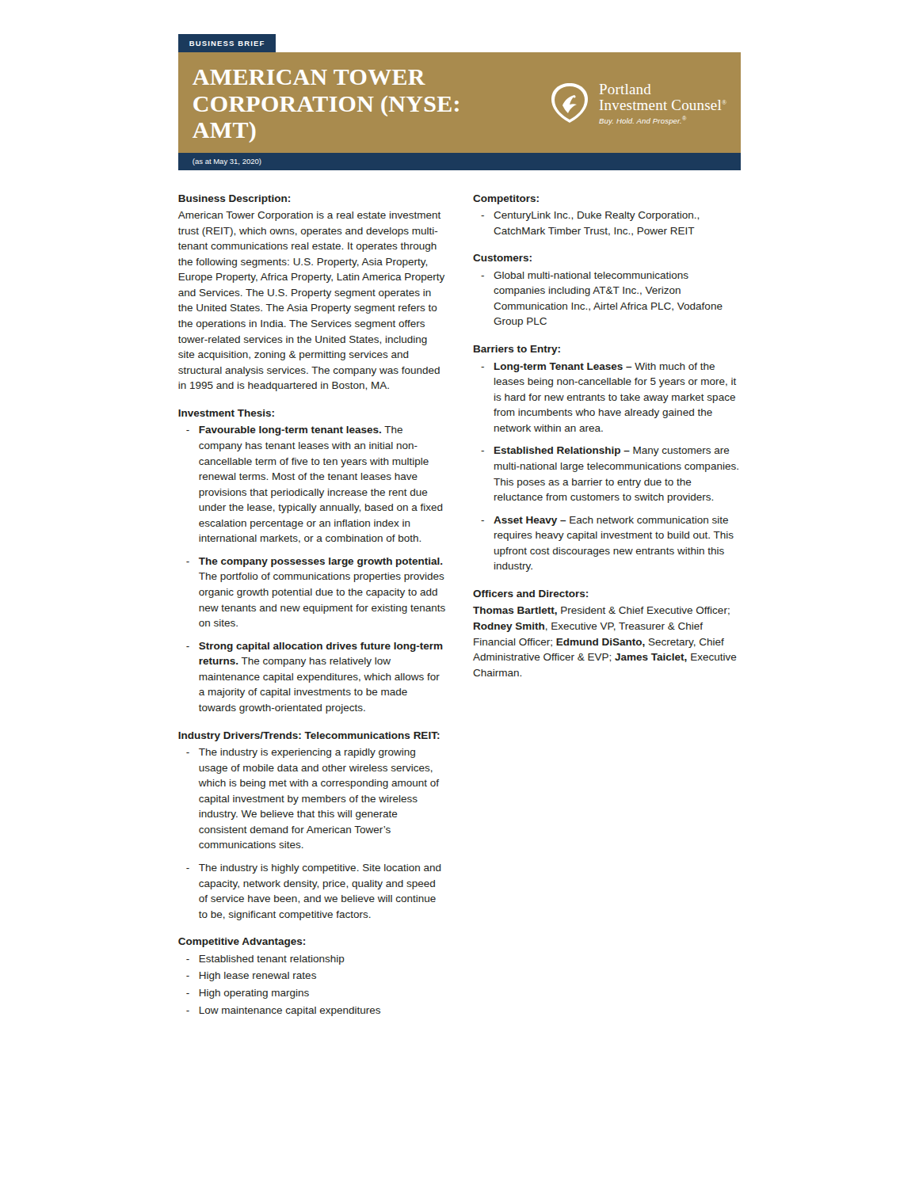Business Brief
American Tower
Corporation (NYSE: AMT)
Portland Investment Counsel® Buy. Hold. And Prosper.®
(as at May 31, 2020)
Business Description:
American Tower Corporation is a real estate investment trust (REIT), which owns, operates and develops multi-tenant communications real estate. It operates through the following segments: U.S. Property, Asia Property, Europe Property, Africa Property, Latin America Property and Services. The U.S. Property segment operates in the United States. The Asia Property segment refers to the operations in India. The Services segment offers tower-related services in the United States, including site acquisition, zoning & permitting services and structural analysis services. The company was founded in 1995 and is headquartered in Boston, MA.
Investment Thesis:
Favourable long-term tenant leases. The company has tenant leases with an initial non-cancellable term of five to ten years with multiple renewal terms. Most of the tenant leases have provisions that periodically increase the rent due under the lease, typically annually, based on a fixed escalation percentage or an inflation index in international markets, or a combination of both.
The company possesses large growth potential. The portfolio of communications properties provides organic growth potential due to the capacity to add new tenants and new equipment for existing tenants on sites.
Strong capital allocation drives future long-term returns. The company has relatively low maintenance capital expenditures, which allows for a majority of capital investments to be made towards growth-orientated projects.
Industry Drivers/Trends: Telecommunications REIT:
The industry is experiencing a rapidly growing usage of mobile data and other wireless services, which is being met with a corresponding amount of capital investment by members of the wireless industry. We believe that this will generate consistent demand for American Tower’s communications sites.
The industry is highly competitive. Site location and capacity, network density, price, quality and speed of service have been, and we believe will continue to be, significant competitive factors.
Competitive Advantages:
Established tenant relationship
High lease renewal rates
High operating margins
Low maintenance capital expenditures
Competitors:
CenturyLink Inc., Duke Realty Corporation., CatchMark Timber Trust, Inc., Power REIT
Customers:
Global multi-national telecommunications companies including AT&T Inc., Verizon Communication Inc., Airtel Africa PLC, Vodafone Group PLC
Barriers to Entry:
Long-term Tenant Leases – With much of the leases being non-cancellable for 5 years or more, it is hard for new entrants to take away market space from incumbents who have already gained the network within an area.
Established Relationship – Many customers are multi-national large telecommunications companies. This poses as a barrier to entry due to the reluctance from customers to switch providers.
Asset Heavy – Each network communication site requires heavy capital investment to build out. This upfront cost discourages new entrants within this industry.
Officers and Directors:
Thomas Bartlett, President & Chief Executive Officer; Rodney Smith, Executive VP, Treasurer & Chief Financial Officer; Edmund DiSanto, Secretary, Chief Administrative Officer & EVP; James Taiclet, Executive Chairman.